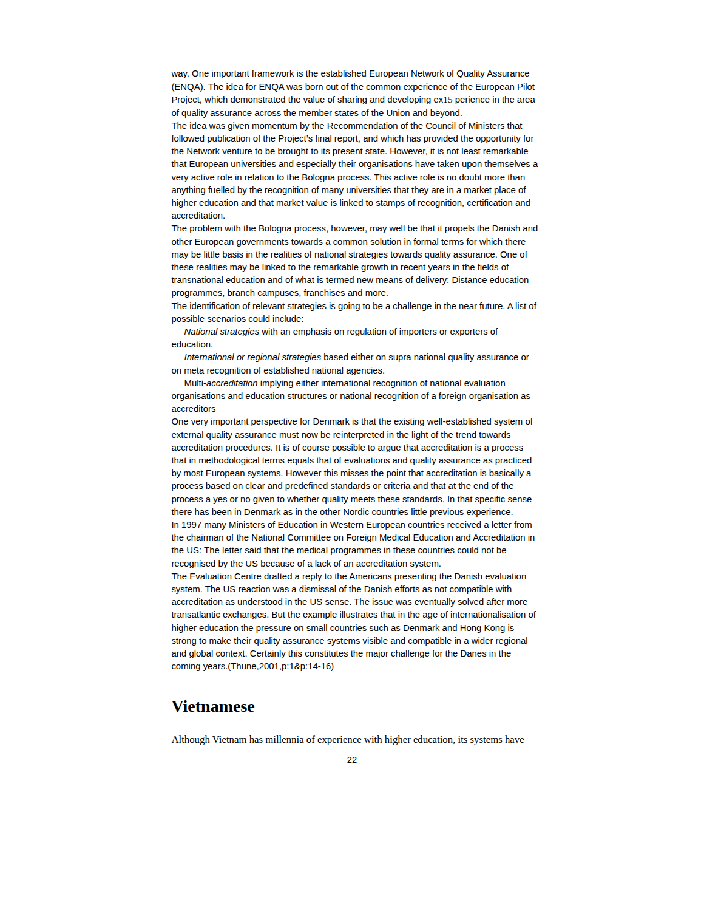way. One important framework is the established European Network of Quality Assurance (ENQA). The idea for ENQA was born out of the common experience of the European Pilot Project, which demonstrated the value of sharing and developing ex15 perience in the area of quality assurance across the member states of the Union and beyond.
The idea was given momentum by the Recommendation of the Council of Ministers that followed publication of the Project’s final report, and which has provided the opportunity for the Network venture to be brought to its present state. However, it is not least remarkable that European universities and especially their organisations have taken upon themselves a very active role in relation to the Bologna process. This active role is no doubt more than anything fuelled by the recognition of many universities that they are in a market place of higher education and that market value is linked to stamps of recognition, certification and accreditation.
The problem with the Bologna process, however, may well be that it propels the Danish and other European governments towards a common solution in formal terms for which there may be little basis in the realities of national strategies towards quality assurance. One of these realities may be linked to the remarkable growth in recent years in the fields of transnational education and of what is termed new means of delivery: Distance education programmes, branch campuses, franchises and more.
The identification of relevant strategies is going to be a challenge in the near future. A list of possible scenarios could include:
National strategies with an emphasis on regulation of importers or exporters of education.
International or regional strategies based either on supra national quality assurance or on meta recognition of established national agencies.
Multi-accreditation implying either international recognition of national evaluation organisations and education structures or national recognition of a foreign organisation as accreditors
One very important perspective for Denmark is that the existing well-established system of external quality assurance must now be reinterpreted in the light of the trend towards accreditation procedures. It is of course possible to argue that accreditation is a process that in methodological terms equals that of evaluations and quality assurance as practiced by most European systems. However this misses the point that accreditation is basically a process based on clear and predefined standards or criteria and that at the end of the process a yes or no given to whether quality meets these standards. In that specific sense there has been in Denmark as in the other Nordic countries little previous experience.
In 1997 many Ministers of Education in Western European countries received a letter from the chairman of the National Committee on Foreign Medical Education and Accreditation in the US: The letter said that the medical programmes in these countries could not be recognised by the US because of a lack of an accreditation system.
The Evaluation Centre drafted a reply to the Americans presenting the Danish evaluation system. The US reaction was a dismissal of the Danish efforts as not compatible with accreditation as understood in the US sense. The issue was eventually solved after more transatlantic exchanges. But the example illustrates that in the age of internationalisation of higher education the pressure on small countries such as Denmark and Hong Kong is strong to make their quality assurance systems visible and compatible in a wider regional and global context. Certainly this constitutes the major challenge for the Danes in the coming years.(Thune,2001,p:1&p:14-16)
Vietnamese
Although Vietnam has millennia of experience with higher education, its systems have
22